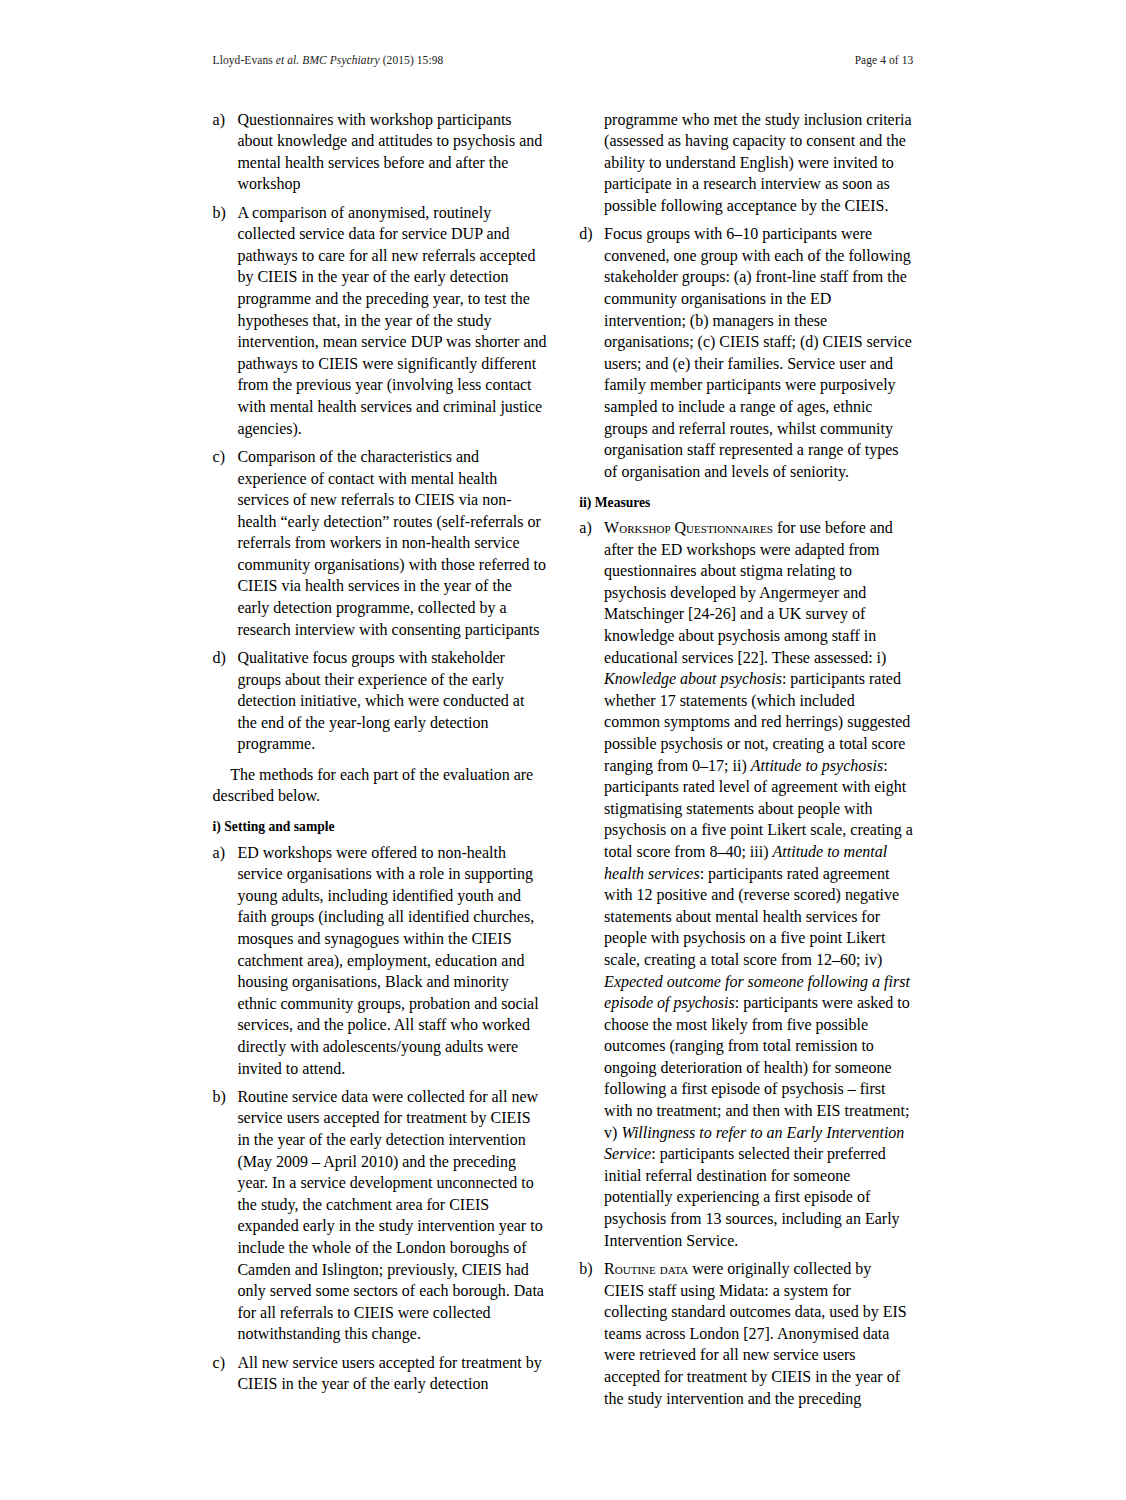Lloyd-Evans et al. BMC Psychiatry (2015) 15:98
Page 4 of 13
a) Questionnaires with workshop participants about knowledge and attitudes to psychosis and mental health services before and after the workshop
b) A comparison of anonymised, routinely collected service data for service DUP and pathways to care for all new referrals accepted by CIEIS in the year of the early detection programme and the preceding year, to test the hypotheses that, in the year of the study intervention, mean service DUP was shorter and pathways to CIEIS were significantly different from the previous year (involving less contact with mental health services and criminal justice agencies).
c) Comparison of the characteristics and experience of contact with mental health services of new referrals to CIEIS via non-health “early detection” routes (self-referrals or referrals from workers in non-health service community organisations) with those referred to CIEIS via health services in the year of the early detection programme, collected by a research interview with consenting participants
d) Qualitative focus groups with stakeholder groups about their experience of the early detection initiative, which were conducted at the end of the year-long early detection programme.
The methods for each part of the evaluation are described below.
i) Setting and sample
a) ED workshops were offered to non-health service organisations with a role in supporting young adults, including identified youth and faith groups (including all identified churches, mosques and synagogues within the CIEIS catchment area), employment, education and housing organisations, Black and minority ethnic community groups, probation and social services, and the police. All staff who worked directly with adolescents/young adults were invited to attend.
b) Routine service data were collected for all new service users accepted for treatment by CIEIS in the year of the early detection intervention (May 2009 – April 2010) and the preceding year. In a service development unconnected to the study, the catchment area for CIEIS expanded early in the study intervention year to include the whole of the London boroughs of Camden and Islington; previously, CIEIS had only served some sectors of each borough. Data for all referrals to CIEIS were collected notwithstanding this change.
c) All new service users accepted for treatment by CIEIS in the year of the early detection programme who met the study inclusion criteria (assessed as having capacity to consent and the ability to understand English) were invited to participate in a research interview as soon as possible following acceptance by the CIEIS.
d) Focus groups with 6–10 participants were convened, one group with each of the following stakeholder groups: (a) front-line staff from the community organisations in the ED intervention; (b) managers in these organisations; (c) CIEIS staff; (d) CIEIS service users; and (e) their families. Service user and family member participants were purposively sampled to include a range of ages, ethnic groups and referral routes, whilst community organisation staff represented a range of types of organisation and levels of seniority.
ii) Measures
a) Workshop Questionnaires for use before and after the ED workshops were adapted from questionnaires about stigma relating to psychosis developed by Angermeyer and Matschinger [24-26] and a UK survey of knowledge about psychosis among staff in educational services [22]. These assessed: i) Knowledge about psychosis: participants rated whether 17 statements (which included common symptoms and red herrings) suggested possible psychosis or not, creating a total score ranging from 0–17; ii) Attitude to psychosis: participants rated level of agreement with eight stigmatising statements about people with psychosis on a five point Likert scale, creating a total score from 8–40; iii) Attitude to mental health services: participants rated agreement with 12 positive and (reverse scored) negative statements about mental health services for people with psychosis on a five point Likert scale, creating a total score from 12–60; iv) Expected outcome for someone following a first episode of psychosis: participants were asked to choose the most likely from five possible outcomes (ranging from total remission to ongoing deterioration of health) for someone following a first episode of psychosis – first with no treatment; and then with EIS treatment; v) Willingness to refer to an Early Intervention Service: participants selected their preferred initial referral destination for someone potentially experiencing a first episode of psychosis from 13 sources, including an Early Intervention Service.
b) Routine data were originally collected by CIEIS staff using Midata: a system for collecting standard outcomes data, used by EIS teams across London [27]. Anonymised data were retrieved for all new service users accepted for treatment by CIEIS in the year of the study intervention and the preceding